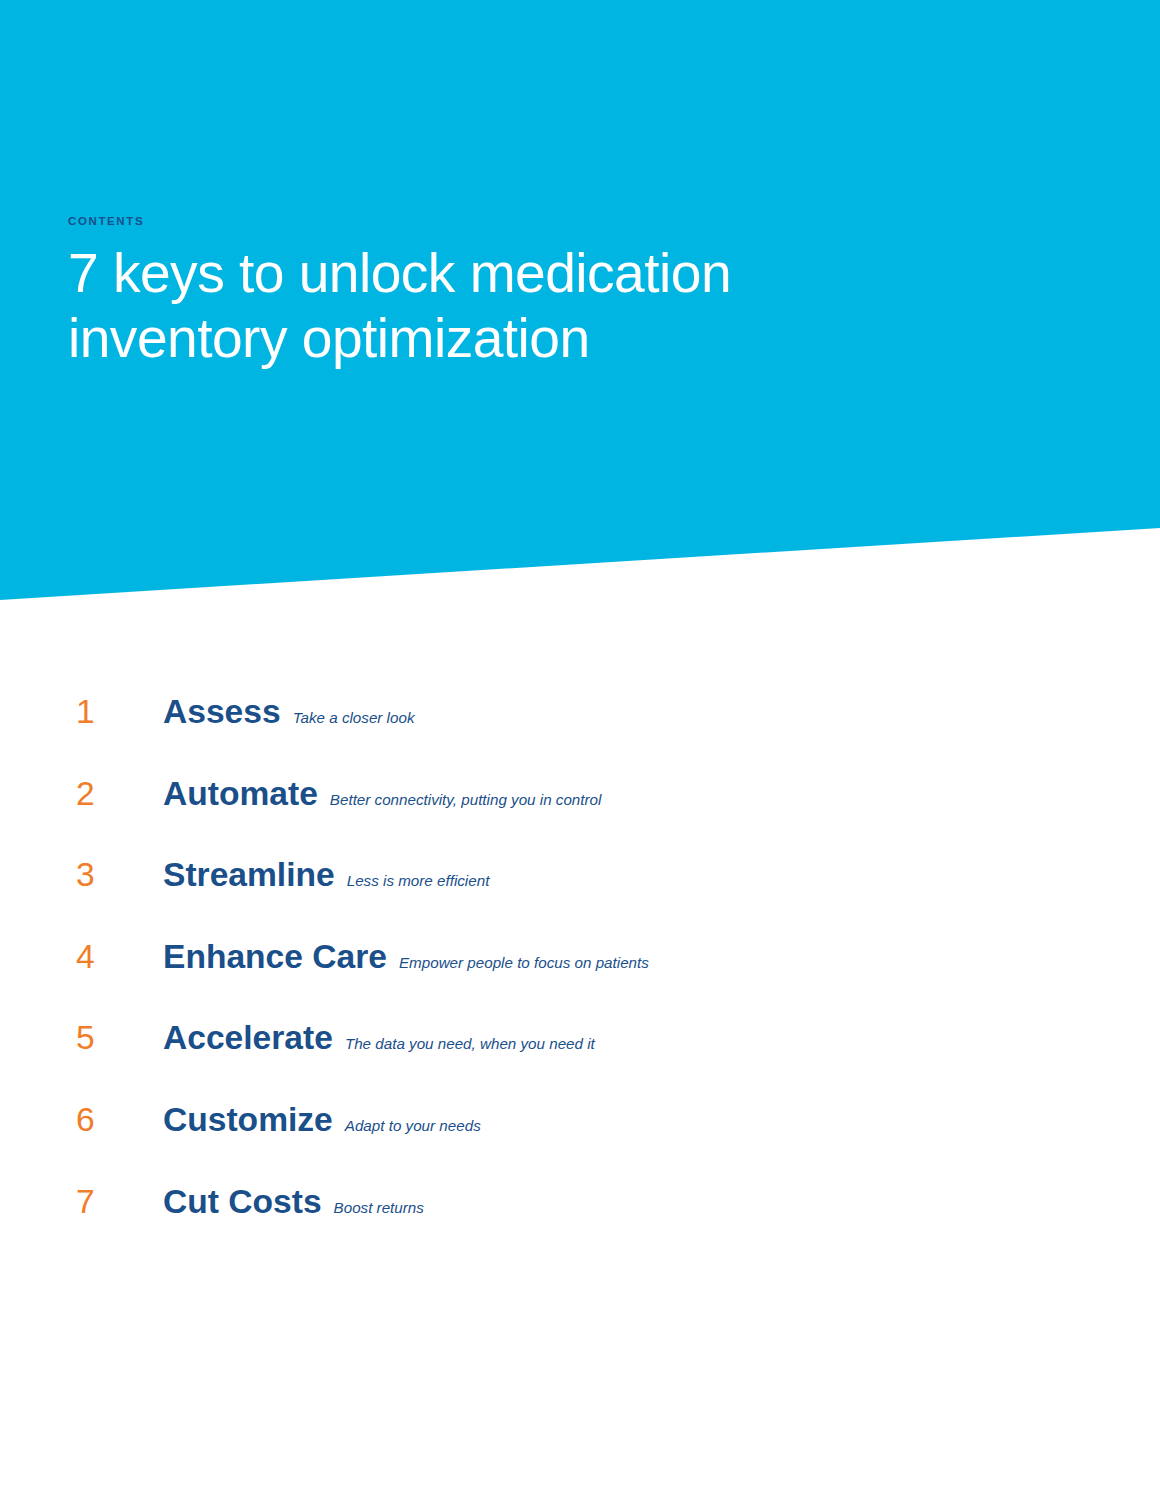Contents
7 keys to unlock medication inventory optimization
1 Assess Take a closer look
2 Automate Better connectivity, putting you in control
3 Streamline Less is more efficient
4 Enhance Care Empower people to focus on patients
5 Accelerate The data you need, when you need it
6 Customize Adapt to your needs
7 Cut Costs Boost returns